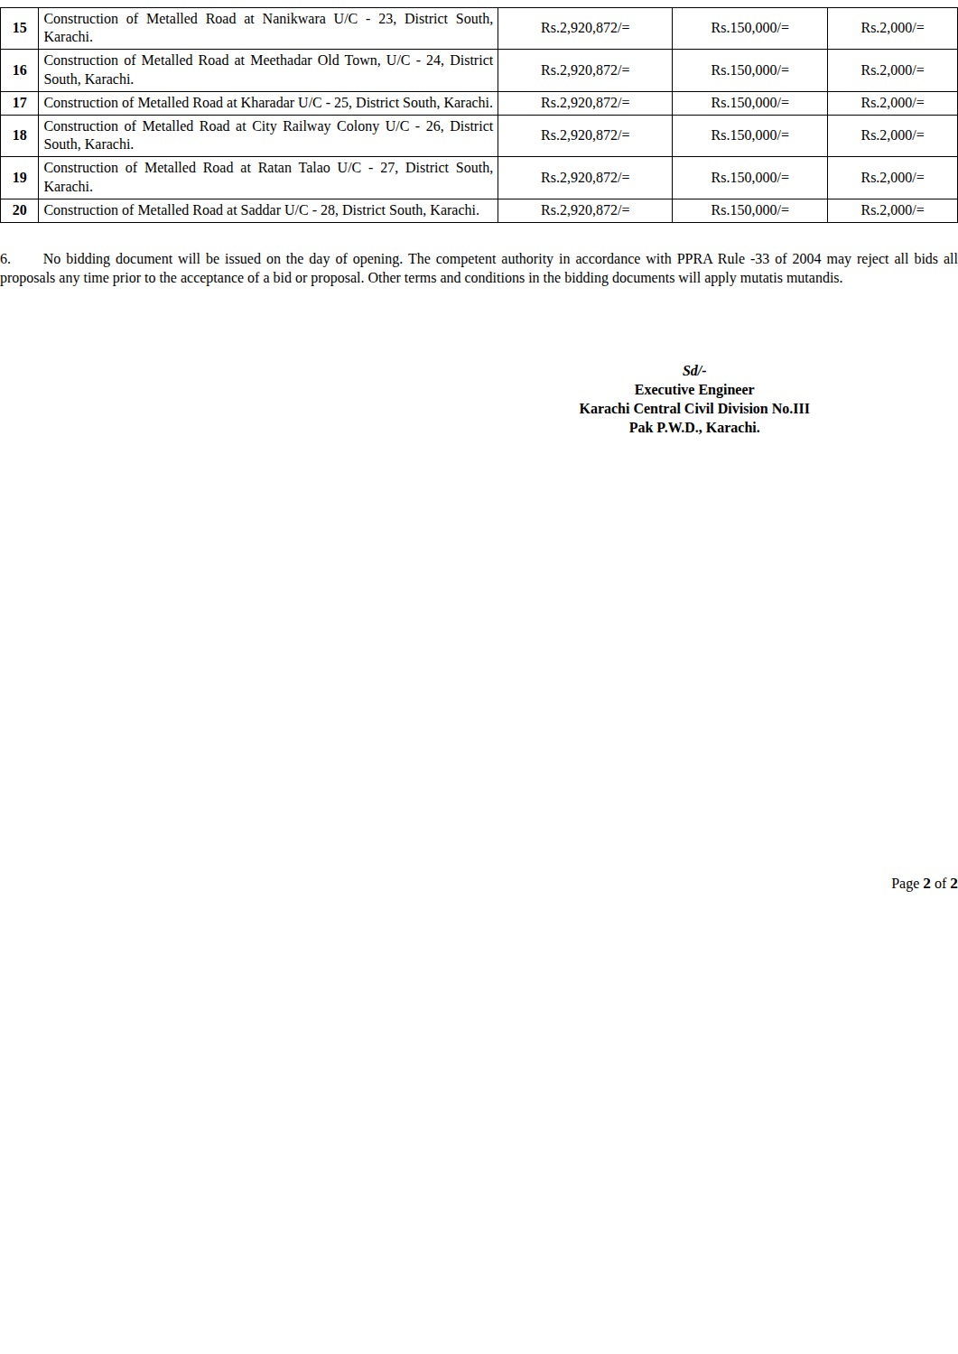| 15 | Construction of Metalled Road at Nanikwara U/C - 23, District South, Karachi. | Rs.2,920,872/= | Rs.150,000/= | Rs.2,000/= |
| 16 | Construction of Metalled Road at Meethadar Old Town, U/C - 24, District South, Karachi. | Rs.2,920,872/= | Rs.150,000/= | Rs.2,000/= |
| 17 | Construction of Metalled Road at Kharadar U/C - 25, District South, Karachi. | Rs.2,920,872/= | Rs.150,000/= | Rs.2,000/= |
| 18 | Construction of Metalled Road at City Railway Colony U/C - 26, District South, Karachi. | Rs.2,920,872/= | Rs.150,000/= | Rs.2,000/= |
| 19 | Construction of Metalled Road at Ratan Talao U/C - 27, District South, Karachi. | Rs.2,920,872/= | Rs.150,000/= | Rs.2,000/= |
| 20 | Construction of Metalled Road at Saddar U/C - 28, District South, Karachi. | Rs.2,920,872/= | Rs.150,000/= | Rs.2,000/= |
6. No bidding document will be issued on the day of opening. The competent authority in accordance with PPRA Rule -33 of 2004 may reject all bids all proposals any time prior to the acceptance of a bid or proposal. Other terms and conditions in the bidding documents will apply mutatis mutandis.
Sd/-
Executive Engineer
Karachi Central Civil Division No.III
Pak P.W.D., Karachi.
Page 2 of 2